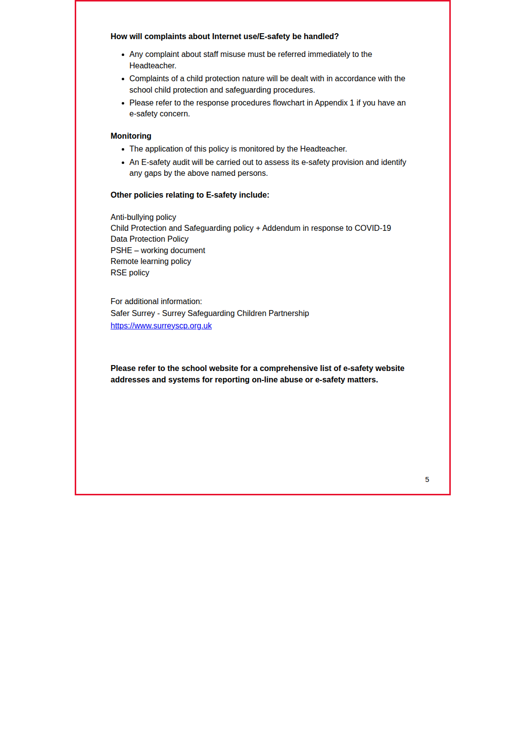How will complaints about Internet use/E-safety be handled?
Any complaint about staff misuse must be referred immediately to the Headteacher.
Complaints of a child protection nature will be dealt with in accordance with the school child protection and safeguarding procedures.
Please refer to the response procedures flowchart in Appendix 1 if you have an e-safety concern.
Monitoring
The application of this policy is monitored by the Headteacher.
An E-safety audit will be carried out to assess its e-safety provision and identify any gaps by the above named persons.
Other policies relating to E-safety include:
Anti-bullying policy
Child Protection and Safeguarding policy + Addendum in response to COVID-19
Data Protection Policy
PSHE – working document
Remote learning policy
RSE policy
For additional information:
Safer Surrey - Surrey Safeguarding Children Partnership
https://www.surreyscp.org.uk
Please refer to the school website for a comprehensive list of e-safety website addresses and systems for reporting on-line abuse or e-safety matters.
5